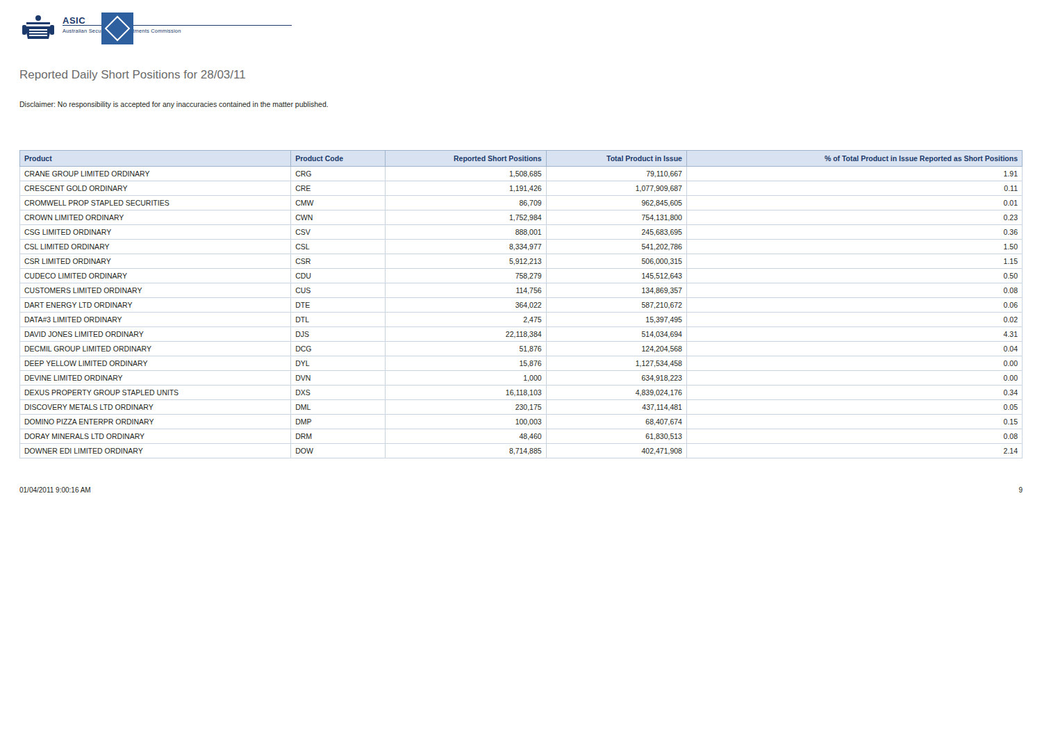ASIC
Australian Securities & Investments Commission
Reported Daily Short Positions for 28/03/11
Disclaimer: No responsibility is accepted for any inaccuracies contained in the matter published.
| Product | Product Code | Reported Short Positions | Total Product in Issue | % of Total Product in Issue Reported as Short Positions |
| --- | --- | --- | --- | --- |
| CRANE GROUP LIMITED ORDINARY | CRG | 1,508,685 | 79,110,667 | 1.91 |
| CRESCENT GOLD ORDINARY | CRE | 1,191,426 | 1,077,909,687 | 0.11 |
| CROMWELL PROP STAPLED SECURITIES | CMW | 86,709 | 962,845,605 | 0.01 |
| CROWN LIMITED ORDINARY | CWN | 1,752,984 | 754,131,800 | 0.23 |
| CSG LIMITED ORDINARY | CSV | 888,001 | 245,683,695 | 0.36 |
| CSL LIMITED ORDINARY | CSL | 8,334,977 | 541,202,786 | 1.50 |
| CSR LIMITED ORDINARY | CSR | 5,912,213 | 506,000,315 | 1.15 |
| CUDECO LIMITED ORDINARY | CDU | 758,279 | 145,512,643 | 0.50 |
| CUSTOMERS LIMITED ORDINARY | CUS | 114,756 | 134,869,357 | 0.08 |
| DART ENERGY LTD ORDINARY | DTE | 364,022 | 587,210,672 | 0.06 |
| DATA#3 LIMITED ORDINARY | DTL | 2,475 | 15,397,495 | 0.02 |
| DAVID JONES LIMITED ORDINARY | DJS | 22,118,384 | 514,034,694 | 4.31 |
| DECMIL GROUP LIMITED ORDINARY | DCG | 51,876 | 124,204,568 | 0.04 |
| DEEP YELLOW LIMITED ORDINARY | DYL | 15,876 | 1,127,534,458 | 0.00 |
| DEVINE LIMITED ORDINARY | DVN | 1,000 | 634,918,223 | 0.00 |
| DEXUS PROPERTY GROUP STAPLED UNITS | DXS | 16,118,103 | 4,839,024,176 | 0.34 |
| DISCOVERY METALS LTD ORDINARY | DML | 230,175 | 437,114,481 | 0.05 |
| DOMINO PIZZA ENTERPR ORDINARY | DMP | 100,003 | 68,407,674 | 0.15 |
| DORAY MINERALS LTD ORDINARY | DRM | 48,460 | 61,830,513 | 0.08 |
| DOWNER EDI LIMITED ORDINARY | DOW | 8,714,885 | 402,471,908 | 2.14 |
01/04/2011 9:00:16 AM 9